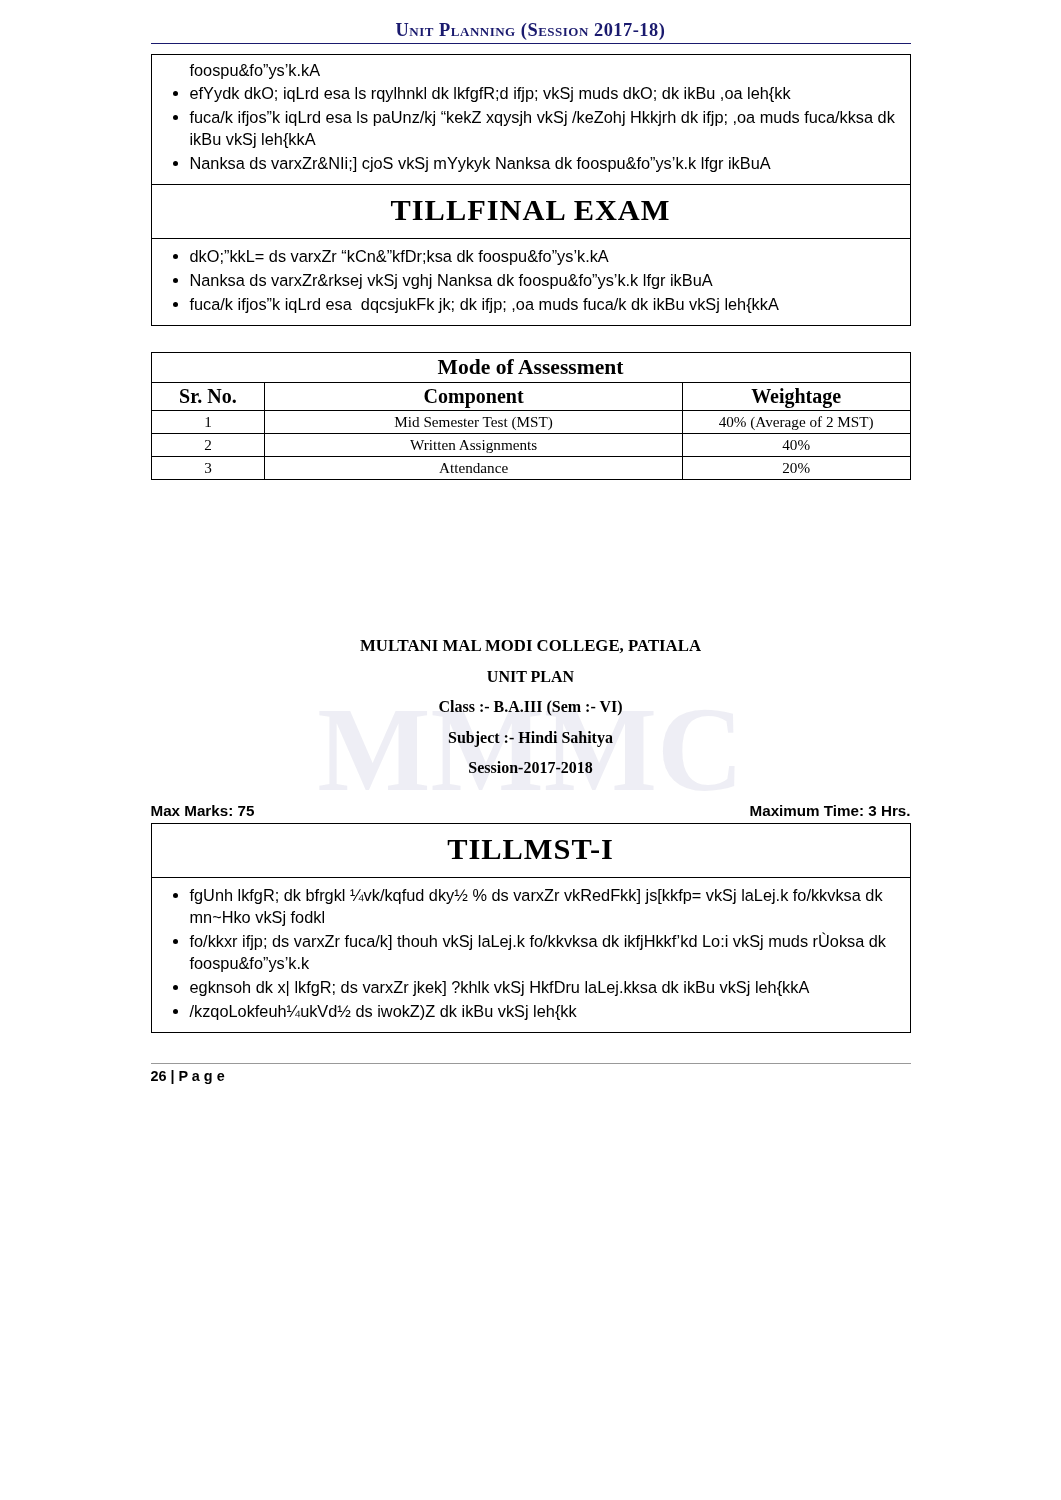MMMC
Unit Planning (Session 2017-18)
foospu&fo”ys’k.kA
efYydk dkO; iqLrd esa ls rqylhnkl dk lkfgfR;d ifjp; vkSj muds dkO; dk ikBu ,oa leh{kk
fuca/k ifjos”k iqLrd esa ls paUnz/kj “kekZ xqysjh vkSj /keZohj Hkkjrh dk ifjp; ,oa muds fuca/kksa dk ikBu vkSj leh{kkA
Nanksa ds varxZr&NIi;] cjoS vkSj mYykyk Nanksa dk foospu&fo”ys’k.k lfgr ikBuA
TILLFINAL EXAM
dkO;”kkL= ds varxZr “kCn&”kfDr;ksa dk foospu&fo”ys’k.kA
Nanksa ds varxZr&rksej vkSj vghj Nanksa dk foospu&fo”ys’k.k lfgr ikBuA
fuca/k ifjos”k iqLrd esa dqcsjukFk jk; dk ifjp; ,oa muds fuca/k dk ikBu vkSj leh{kkA
Mode of Assessment
| Sr. No. | Component | Weightage |
| --- | --- | --- |
| 1 | Mid Semester Test (MST) | 40% (Average of 2 MST) |
| 2 | Written Assignments | 40% |
| 3 | Attendance | 20% |
MULTANI MAL MODI COLLEGE, PATIALA
UNIT PLAN
Class :- B.A.III (Sem :- VI)
Subject :- Hindi Sahitya
Session-2017-2018
Max Marks: 75 Maximum Time: 3 Hrs.
TILLMST-I
fgUnh lkfgR; dk bfrgkl ¼vk/kqfud dky½ % ds varxZr vkRedFkk] js[kkfp= vkSj laLej.k fo/kkvksa dk mn~Hko vkSj fodkl
fo/kkxr ifjp; ds varxZr fuca/k] thouh vkSj laLej.k fo/kkvksa dk ikfjHkkf’kd Lo:i vkSj muds rÙoksa dk foospu&fo”ys’k.k
egknsoh dk x| lkfgR; ds varxZr jkek] ?khlk vkSj HkfDru laLej.kksa dk ikBu vkSj leh{kkA
/kzqoLokfeuh¼ukVd½ ds iwokZ)Z dk ikBu vkSj leh{kk
26 | P a g e